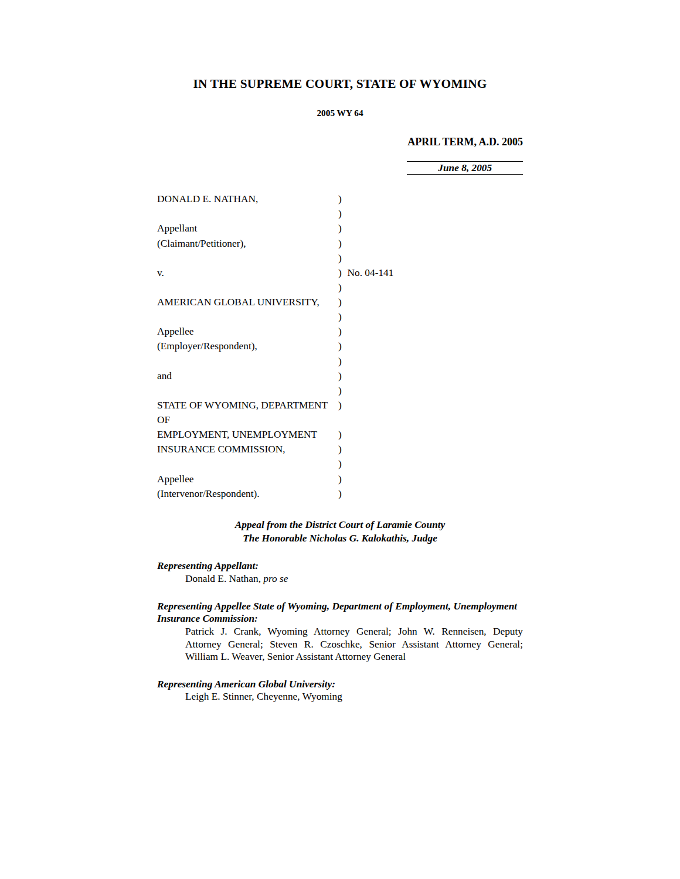IN THE SUPREME COURT, STATE OF WYOMING
2005 WY 64
APRIL TERM, A.D. 2005
June 8, 2005
| DONALD E. NATHAN, | ) | |
| | ) | |
| Appellant | ) | |
| (Claimant/Petitioner), | ) | |
| | ) | |
| v. | ) | No. 04-141 |
| | ) | |
| AMERICAN GLOBAL UNIVERSITY, | ) | |
| | ) | |
| Appellee | ) | |
| (Employer/Respondent), | ) | |
| | ) | |
| and | ) | |
| | ) | |
| STATE OF WYOMING, DEPARTMENT OF | ) | |
| EMPLOYMENT, UNEMPLOYMENT | ) | |
| INSURANCE COMMISSION, | ) | |
| | ) | |
| Appellee | ) | |
| (Intervenor/Respondent). | ) | |
Appeal from the District Court of Laramie County
The Honorable Nicholas G. Kalokathis, Judge
Representing Appellant:
Donald E. Nathan, pro se
Representing Appellee State of Wyoming, Department of Employment, Unemployment Insurance Commission:
Patrick J. Crank, Wyoming Attorney General; John W. Renneisen, Deputy Attorney General; Steven R. Czoschke, Senior Assistant Attorney General; William L. Weaver, Senior Assistant Attorney General
Representing American Global University:
Leigh E. Stinner, Cheyenne, Wyoming